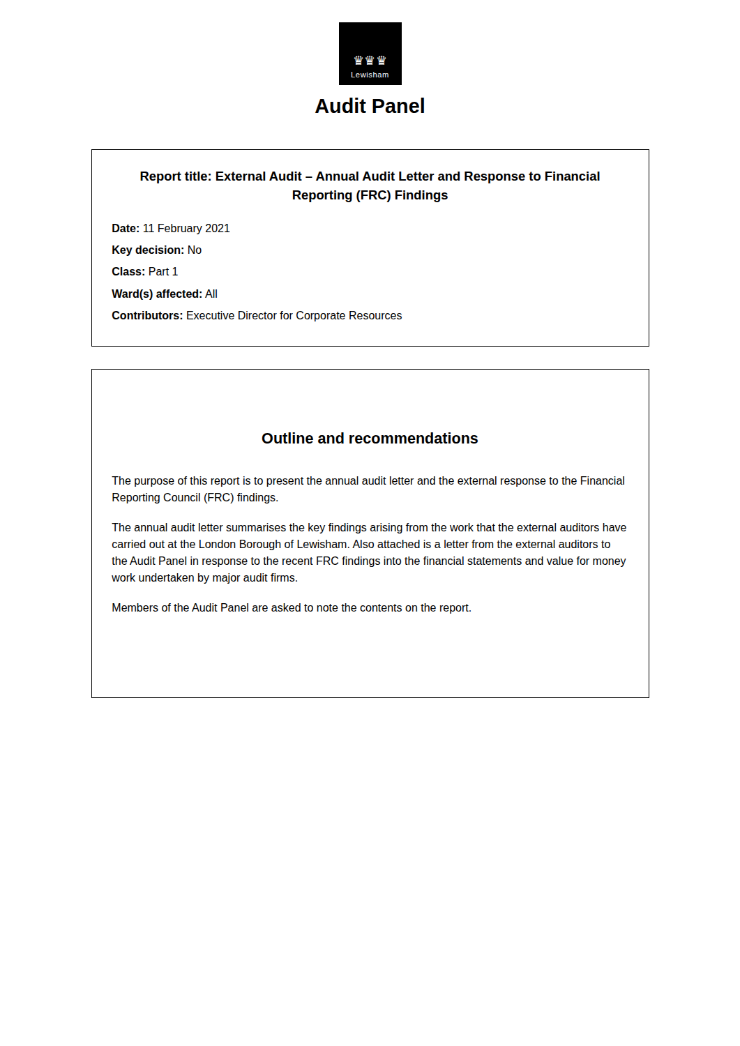♛♛♛ Lewisham
Audit Panel
Report title: External Audit – Annual Audit Letter and Response to Financial Reporting (FRC) Findings
Date: 11 February 2021
Key decision: No
Class: Part 1
Ward(s) affected: All
Contributors: Executive Director for Corporate Resources
Outline and recommendations
The purpose of this report is to present the annual audit letter and the external response to the Financial Reporting Council (FRC) findings.
The annual audit letter summarises the key findings arising from the work that the external auditors have carried out at the London Borough of Lewisham. Also attached is a letter from the external auditors to the Audit Panel in response to the recent FRC findings into the financial statements and value for money work undertaken by major audit firms.
Members of the Audit Panel are asked to note the contents on the report.